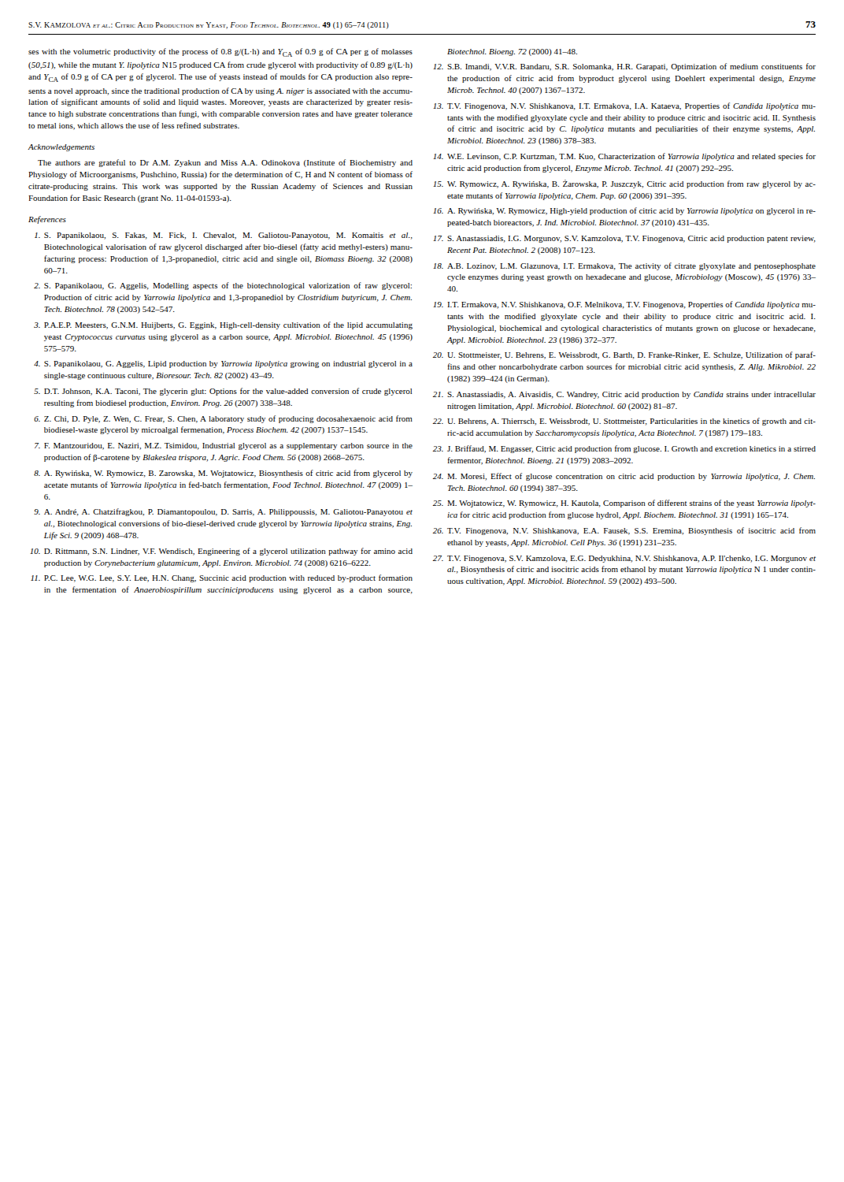S.V. KAMZOLOVA et al.: Citric Acid Production by Yeast, Food Technol. Biotechnol. 49 (1) 65–74 (2011) 73
ses with the volumetric productivity of the process of 0.8 g/(L·h) and YCA of 0.9 g of CA per g of molasses (50,51), while the mutant Y. lipolytica N15 produced CA from crude glycerol with productivity of 0.89 g/(L·h) and YCA of 0.9 g of CA per g of glycerol. The use of yeasts instead of moulds for CA production also represents a novel approach, since the traditional production of CA by using A. niger is associated with the accumulation of significant amounts of solid and liquid wastes. Moreover, yeasts are characterized by greater resistance to high substrate concentrations than fungi, with comparable conversion rates and have greater tolerance to metal ions, which allows the use of less refined substrates.
Acknowledgements
The authors are grateful to Dr A.M. Zyakun and Miss A.A. Odinokova (Institute of Biochemistry and Physiology of Microorganisms, Pushchino, Russia) for the determination of C, H and N content of biomass of citrate-producing strains. This work was supported by the Russian Academy of Sciences and Russian Foundation for Basic Research (grant No. 11-04-01593-a).
References
S. Papanikolaou, S. Fakas, M. Fick, I. Chevalot, M. Galiotou-Panayotou, M. Komaitis et al., Biotechnological valorisation of raw glycerol discharged after bio-diesel (fatty acid methyl-esters) manufacturing process: Production of 1,3-propanediol, citric acid and single oil, Biomass Bioeng. 32 (2008) 60–71.
S. Papanikolaou, G. Aggelis, Modelling aspects of the biotechnological valorization of raw glycerol: Production of citric acid by Yarrowia lipolytica and 1,3-propanediol by Clostridium butyricum, J. Chem. Tech. Biotechnol. 78 (2003) 542–547.
P.A.E.P. Meesters, G.N.M. Huijberts, G. Eggink, High-cell-density cultivation of the lipid accumulating yeast Cryptococcus curvatus using glycerol as a carbon source, Appl. Microbiol. Biotechnol. 45 (1996) 575–579.
S. Papanikolaou, G. Aggelis, Lipid production by Yarrowia lipolytica growing on industrial glycerol in a single-stage continuous culture, Bioresour. Tech. 82 (2002) 43–49.
D.T. Johnson, K.A. Taconi, The glycerin glut: Options for the value-added conversion of crude glycerol resulting from biodiesel production, Environ. Prog. 26 (2007) 338–348.
Z. Chi, D. Pyle, Z. Wen, C. Frear, S. Chen, A laboratory study of producing docosahexaenoic acid from biodiesel-waste glycerol by microalgal fermenation, Process Biochem. 42 (2007) 1537–1545.
F. Mantzouridou, E. Naziri, M.Z. Tsimidou, Industrial glycerol as a supplementary carbon source in the production of β-carotene by Blakeslea trispora, J. Agric. Food Chem. 56 (2008) 2668–2675.
A. Rywińska, W. Rymowicz, B. Zarowska, M. Wojtatowicz, Biosynthesis of citric acid from glycerol by acetate mutants of Yarrowia lipolytica in fed-batch fermentation, Food Technol. Biotechnol. 47 (2009) 1–6.
A. André, A. Chatzifragkou, P. Diamantopoulou, D. Sarris, A. Philippoussis, M. Galiotou-Panayotou et al., Biotechnological conversions of bio-diesel-derived crude glycerol by Yarrowia lipolytica strains, Eng. Life Sci. 9 (2009) 468–478.
D. Rittmann, S.N. Lindner, V.F. Wendisch, Engineering of a glycerol utilization pathway for amino acid production by Corynebacterium glutamicum, Appl. Environ. Microbiol. 74 (2008) 6216–6222.
P.C. Lee, W.G. Lee, S.Y. Lee, H.N. Chang, Succinic acid production with reduced by-product formation in the fermentation of Anaerobiospirillum succiniciproducens using glycerol as a carbon source, Biotechnol. Bioeng. 72 (2000) 41–48.
S.B. Imandi, V.V.R. Bandaru, S.R. Solomanka, H.R. Garapati, Optimization of medium constituents for the production of citric acid from byproduct glycerol using Doehlert experimental design, Enzyme Microb. Technol. 40 (2007) 1367–1372.
T.V. Finogenova, N.V. Shishkanova, I.T. Ermakova, I.A. Kataeva, Properties of Candida lipolytica mutants with the modified glyoxylate cycle and their ability to produce citric and isocitric acid. II. Synthesis of citric and isocitric acid by C. lipolytica mutants and peculiarities of their enzyme systems, Appl. Microbiol. Biotechnol. 23 (1986) 378–383.
W.E. Levinson, C.P. Kurtzman, T.M. Kuo, Characterization of Yarrowia lipolytica and related species for citric acid production from glycerol, Enzyme Microb. Technol. 41 (2007) 292–295.
W. Rymowicz, A. Rywińska, B. Żarowska, P. Juszczyk, Citric acid production from raw glycerol by acetate mutants of Yarrowia lipolytica, Chem. Pap. 60 (2006) 391–395.
A. Rywińska, W. Rymowicz, High-yield production of citric acid by Yarrowia lipolytica on glycerol in repeated-batch bioreactors, J. Ind. Microbiol. Biotechnol. 37 (2010) 431–435.
S. Anastassiadis, I.G. Morgunov, S.V. Kamzolova, T.V. Finogenova, Citric acid production patent review, Recent Pat. Biotechnol. 2 (2008) 107–123.
A.B. Lozinov, L.M. Glazunova, I.T. Ermakova, The activity of citrate glyoxylate and pentosephosphate cycle enzymes during yeast growth on hexadecane and glucose, Microbiology (Moscow), 45 (1976) 33–40.
I.T. Ermakova, N.V. Shishkanova, O.F. Melnikova, T.V. Finogenova, Properties of Candida lipolytica mutants with the modified glyoxylate cycle and their ability to produce citric and isocitric acid. I. Physiological, biochemical and cytological characteristics of mutants grown on glucose or hexadecane, Appl. Microbiol. Biotechnol. 23 (1986) 372–377.
U. Stottmeister, U. Behrens, E. Weissbrodt, G. Barth, D. Franke-Rinker, E. Schulze, Utilization of paraffins and other noncarbohydrate carbon sources for microbial citric acid synthesis, Z. Allg. Mikrobiol. 22 (1982) 399–424 (in German).
S. Anastassiadis, A. Aivasidis, C. Wandrey, Citric acid production by Candida strains under intracellular nitrogen limitation, Appl. Microbiol. Biotechnol. 60 (2002) 81–87.
U. Behrens, A. Thierrsch, E. Weissbrodt, U. Stottmeister, Particularities in the kinetics of growth and citric-acid accumulation by Saccharomycopsis lipolytica, Acta Biotechnol. 7 (1987) 179–183.
J. Briffaud, M. Engasser, Citric acid production from glucose. I. Growth and excretion kinetics in a stirred fermentor, Biotechnol. Bioeng. 21 (1979) 2083–2092.
M. Moresi, Effect of glucose concentration on citric acid production by Yarrowia lipolytica, J. Chem. Tech. Biotechnol. 60 (1994) 387–395.
M. Wojtatowicz, W. Rymowicz, H. Kautola, Comparison of different strains of the yeast Yarrowia lipolytica for citric acid production from glucose hydrol, Appl. Biochem. Biotechnol. 31 (1991) 165–174.
T.V. Finogenova, N.V. Shishkanova, E.A. Fausek, S.S. Eremina, Biosynthesis of isocitric acid from ethanol by yeasts, Appl. Microbiol. Cell Phys. 36 (1991) 231–235.
T.V. Finogenova, S.V. Kamzolova, E.G. Dedyukhina, N.V. Shishkanova, A.P. Il'chenko, I.G. Morgunov et al., Biosynthesis of citric and isocitric acids from ethanol by mutant Yarrowia lipolytica N 1 under continuous cultivation, Appl. Microbiol. Biotechnol. 59 (2002) 493–500.